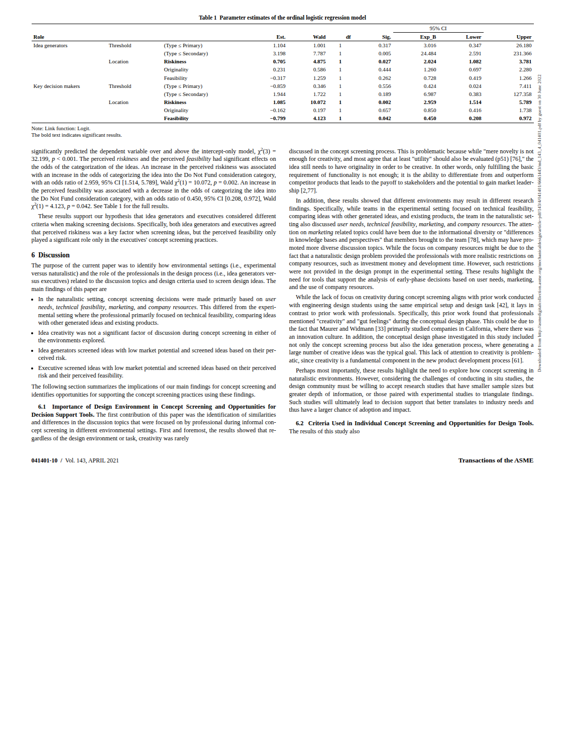Downloaded from http://asmedigitalcollection.asme.org/mechanicaldesign/article-pdf/143/4/041401/6661443/md_143_4_041401.pdf by guest on 30 June 2022
Table 1 Parameter estimates of the ordinal logistic regression model
| | 95% CI | |
| Role | | | Est. | Wald | df | Sig. | Exp_B | Lower | Upper |
| Idea generators | Threshold | (Type ≤ Primary) | 1.104 | 1.001 | 1 | 0.317 | 3.016 | 0.347 | 26.180 |
| | | (Type ≤ Secondary) | 3.198 | 7.787 | 1 | 0.005 | 24.484 | 2.591 | 231.366 |
| | Location | Riskiness | 0.705 | 4.875 | 1 | 0.027 | 2.024 | 1.082 | 3.781 |
| | | Originality | 0.231 | 0.586 | 1 | 0.444 | 1.260 | 0.697 | 2.280 |
| | | Feasibility | −0.317 | 1.259 | 1 | 0.262 | 0.728 | 0.419 | 1.266 |
| Key decision makers | Threshold | (Type ≤ Primary) | −0.859 | 0.346 | 1 | 0.556 | 0.424 | 0.024 | 7.411 |
| | | (Type ≤ Secondary) | 1.944 | 1.722 | 1 | 0.189 | 6.987 | 0.383 | 127.358 |
| | Location | Riskiness | 1.085 | 10.072 | 1 | 0.002 | 2.959 | 1.514 | 5.789 |
| | | Originality | −0.162 | 0.197 | 1 | 0.657 | 0.850 | 0.416 | 1.738 |
| | | Feasibility | −0.799 | 4.123 | 1 | 0.042 | 0.450 | 0.208 | 0.972 |
Note: Link function: Logit.
The bold text indicates significant results.
significantly predicted the dependent variable over and above the intercept-only model, χ2(3) = 32.199, p < 0.001. The perceived riskiness and the perceived feasibility had significant effects on the odds of the categorization of the ideas. An increase in the perceived riskiness was associated with an increase in the odds of categorizing the idea into the Do Not Fund consideration category, with an odds ratio of 2.959, 95% CI [1.514, 5.789], Wald χ2(1) = 10.072, p = 0.002. An increase in the perceived feasibility was associated with a decrease in the odds of categorizing the idea into the Do Not Fund consideration category, with an odds ratio of 0.450, 95% CI [0.208, 0.972], Wald χ2(1) = 4.123, p = 0.042. See Table 1 for the full results.
These results support our hypothesis that idea generators and executives considered different criteria when making screening decisions. Specifically, both idea generators and executives agreed that perceived riskiness was a key factor when screening ideas, but the perceived feasibility only played a significant role only in the executives' concept screening practices.
6 Discussion
The purpose of the current paper was to identify how environmental settings (i.e., experimental versus naturalistic) and the role of the professionals in the design process (i.e., idea generators versus executives) related to the discussion topics and design criteria used to screen design ideas. The main findings of this paper are
In the naturalistic setting, concept screening decisions were made primarily based on user needs, technical feasibility, marketing, and company resources. This differed from the experimental setting where the professional primarily focused on technical feasibility, comparing ideas with other generated ideas and existing products.
Idea creativity was not a significant factor of discussion during concept screening in either of the environments explored.
Idea generators screened ideas with low market potential and screened ideas based on their perceived risk.
Executive screened ideas with low market potential and screened ideas based on their perceived risk and their perceived feasibility.
The following section summarizes the implications of our main findings for concept screening and identifies opportunities for supporting the concept screening practices using these findings.
6.1 Importance of Design Environment in Concept Screening and Opportunities for Decision Support Tools. The first contribution of this paper was the identification of similarities and differences in the discussion topics that were focused on by professional during informal concept screening in different environmental settings. First and foremost, the results showed that regardless of the design environment or task, creativity was rarely
discussed in the concept screening process. This is problematic because while "mere novelty is not enough for creativity, and most agree that at least "utility" should also be evaluated (p51) [76]," the idea still needs to have originality in order to be creative. In other words, only fulfilling the basic requirement of functionality is not enough; it is the ability to differentiate from and outperform competitor products that leads to the payoff to stakeholders and the potential to gain market leadership [2,77].
In addition, these results showed that different environments may result in different research findings. Specifically, while teams in the experimental setting focused on technical feasibility, comparing ideas with other generated ideas, and existing products, the team in the naturalistic setting also discussed user needs, technical feasibility, marketing, and company resources. The attention on marketing related topics could have been due to the informational diversity or "differences in knowledge bases and perspectives" that members brought to the team [78], which may have promoted more diverse discussion topics. While the focus on company resources might be due to the fact that a naturalistic design problem provided the professionals with more realistic restrictions on company resources, such as investment money and development time. However, such restrictions were not provided in the design prompt in the experimental setting. These results highlight the need for tools that support the analysis of early-phase decisions based on user needs, marketing, and the use of company resources.
While the lack of focus on creativity during concept screening aligns with prior work conducted with engineering design students using the same empirical setup and design task [42], it lays in contrast to prior work with professionals. Specifically, this prior work found that professionals mentioned "creativity" and "gut feelings" during the conceptual design phase. This could be due to the fact that Maurer and Widmann [33] primarily studied companies in California, where there was an innovation culture. In addition, the conceptual design phase investigated in this study included not only the concept screening process but also the idea generation process, where generating a large number of creative ideas was the typical goal. This lack of attention to creativity is problematic, since creativity is a fundamental component in the new product development process [61].
Perhaps most importantly, these results highlight the need to explore how concept screening in naturalistic environments. However, considering the challenges of conducting in situ studies, the design community must be willing to accept research studies that have smaller sample sizes but greater depth of information, or those paired with experimental studies to triangulate findings. Such studies will ultimately lead to decision support that better translates to industry needs and thus have a larger chance of adoption and impact.
6.2 Criteria Used in Individual Concept Screening and Opportunities for Design Tools. The results of this study also
041401-10 / Vol. 143, APRIL 2021
Transactions of the ASME